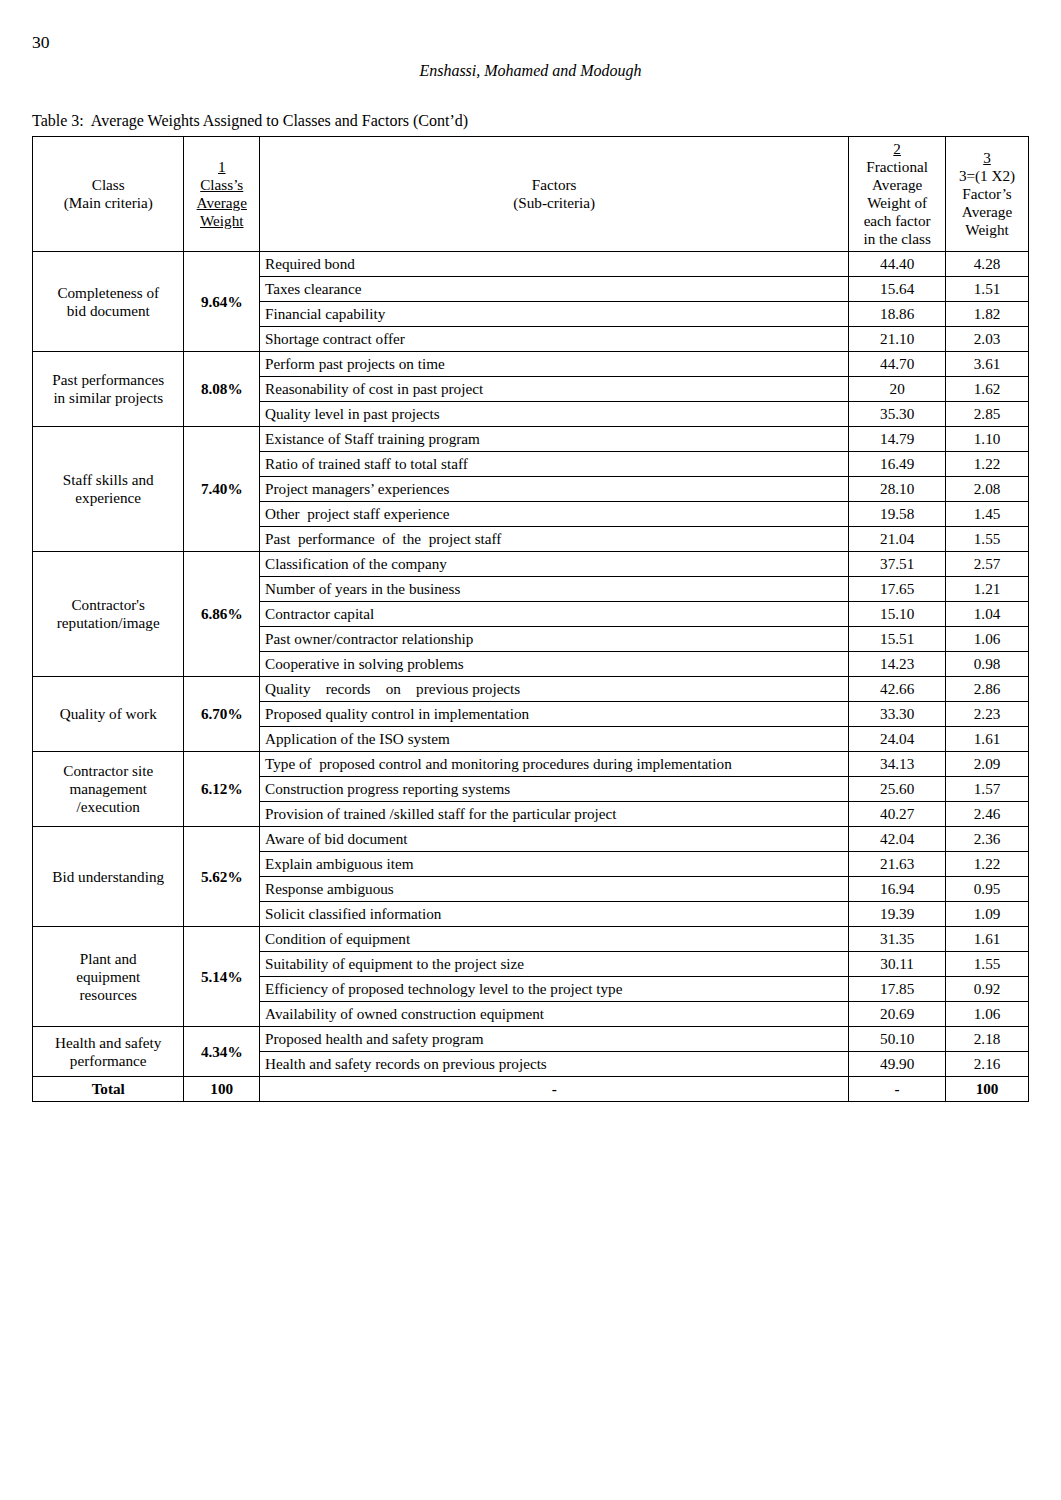30
Enshassi, Mohamed and Modough
Table 3: Average Weights Assigned to Classes and Factors (Cont’d)
| Class (Main criteria) | 1 Class’s Average Weight | Factors (Sub-criteria) | 2 Fractional Average Weight of each factor in the class | 3 3=(1 X2) Factor’s Average Weight |
| --- | --- | --- | --- | --- |
| Completeness of bid document | 9.64% | Required bond | 44.40 | 4.28 |
| Taxes clearance | 15.64 | 1.51 |
| Financial capability | 18.86 | 1.82 |
| Shortage contract offer | 21.10 | 2.03 |
| Past performances in similar projects | 8.08% | Perform past projects on time | 44.70 | 3.61 |
| Reasonability of cost in past project | 20 | 1.62 |
| Quality level in past projects | 35.30 | 2.85 |
| Staff skills and experience | 7.40% | Existance of Staff training program | 14.79 | 1.10 |
| Ratio of trained staff to total staff | 16.49 | 1.22 |
| Project managers’ experiences | 28.10 | 2.08 |
| Other project staff experience | 19.58 | 1.45 |
| Past performance of the project staff | 21.04 | 1.55 |
| Contractor's reputation/image | 6.86% | Classification of the company | 37.51 | 2.57 |
| Number of years in the business | 17.65 | 1.21 |
| Contractor capital | 15.10 | 1.04 |
| Past owner/contractor relationship | 15.51 | 1.06 |
| Cooperative in solving problems | 14.23 | 0.98 |
| Quality of work | 6.70% | Quality records on previous projects | 42.66 | 2.86 |
| Proposed quality control in implementation | 33.30 | 2.23 |
| Application of the ISO system | 24.04 | 1.61 |
| Contractor site management /execution | 6.12% | Type of proposed control and monitoring procedures during implementation | 34.13 | 2.09 |
| Construction progress reporting systems | 25.60 | 1.57 |
| Provision of trained /skilled staff for the particular project | 40.27 | 2.46 |
| Bid understanding | 5.62% | Aware of bid document | 42.04 | 2.36 |
| Explain ambiguous item | 21.63 | 1.22 |
| Response ambiguous | 16.94 | 0.95 |
| Solicit classified information | 19.39 | 1.09 |
| Plant and equipment resources | 5.14% | Condition of equipment | 31.35 | 1.61 |
| Suitability of equipment to the project size | 30.11 | 1.55 |
| Efficiency of proposed technology level to the project type | 17.85 | 0.92 |
| Availability of owned construction equipment | 20.69 | 1.06 |
| Health and safety performance | 4.34% | Proposed health and safety program | 50.10 | 2.18 |
| Health and safety records on previous projects | 49.90 | 2.16 |
| Total | 100 | - | - | 100 |